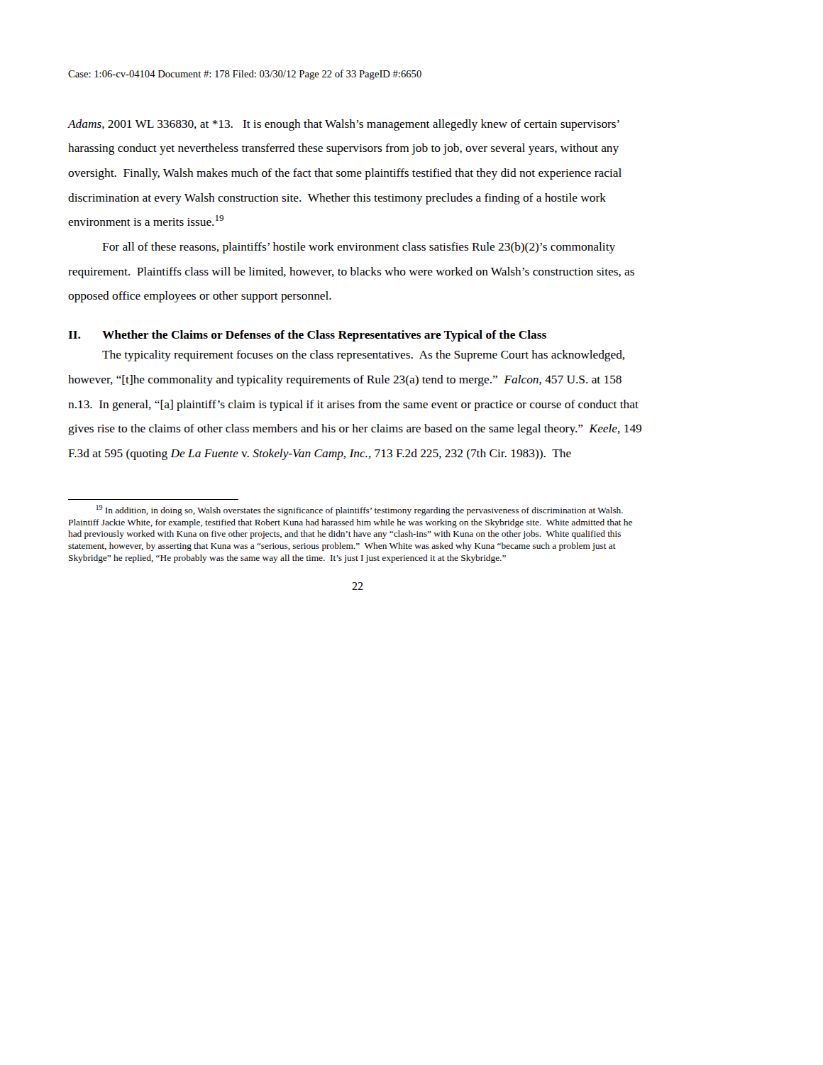Case: 1:06-cv-04104 Document #: 178 Filed: 03/30/12 Page 22 of 33 PageID #:6650
Adams, 2001 WL 336830, at *13. It is enough that Walsh’s management allegedly knew of certain supervisors’ harassing conduct yet nevertheless transferred these supervisors from job to job, over several years, without any oversight. Finally, Walsh makes much of the fact that some plaintiffs testified that they did not experience racial discrimination at every Walsh construction site. Whether this testimony precludes a finding of a hostile work environment is a merits issue.19
For all of these reasons, plaintiffs’ hostile work environment class satisfies Rule 23(b)(2)’s commonality requirement. Plaintiffs class will be limited, however, to blacks who were worked on Walsh’s construction sites, as opposed office employees or other support personnel.
II. Whether the Claims or Defenses of the Class Representatives are Typical of the Class
The typicality requirement focuses on the class representatives. As the Supreme Court has acknowledged, however, “[t]he commonality and typicality requirements of Rule 23(a) tend to merge.” Falcon, 457 U.S. at 158 n.13. In general, “[a] plaintiff’s claim is typical if it arises from the same event or practice or course of conduct that gives rise to the claims of other class members and his or her claims are based on the same legal theory.” Keele, 149 F.3d at 595 (quoting De La Fuente v. Stokely-Van Camp, Inc., 713 F.2d 225, 232 (7th Cir. 1983)). The
19 In addition, in doing so, Walsh overstates the significance of plaintiffs’ testimony regarding the pervasiveness of discrimination at Walsh. Plaintiff Jackie White, for example, testified that Robert Kuna had harassed him while he was working on the Skybridge site. White admitted that he had previously worked with Kuna on five other projects, and that he didn’t have any “clash-ins” with Kuna on the other jobs. White qualified this statement, however, by asserting that Kuna was a “serious, serious problem.” When White was asked why Kuna “became such a problem just at Skybridge” he replied, “He probably was the same way all the time. It’s just I just experienced it at the Skybridge.”
22